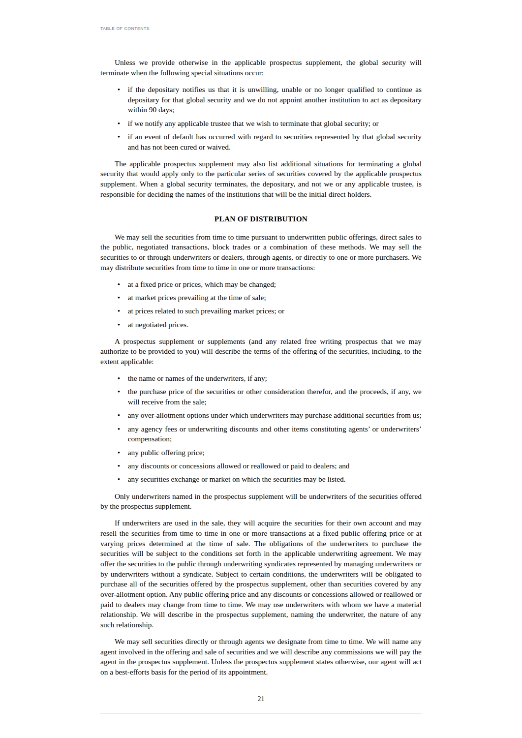TABLE OF CONTENTS
Unless we provide otherwise in the applicable prospectus supplement, the global security will terminate when the following special situations occur:
if the depositary notifies us that it is unwilling, unable or no longer qualified to continue as depositary for that global security and we do not appoint another institution to act as depositary within 90 days;
if we notify any applicable trustee that we wish to terminate that global security; or
if an event of default has occurred with regard to securities represented by that global security and has not been cured or waived.
The applicable prospectus supplement may also list additional situations for terminating a global security that would apply only to the particular series of securities covered by the applicable prospectus supplement. When a global security terminates, the depositary, and not we or any applicable trustee, is responsible for deciding the names of the institutions that will be the initial direct holders.
PLAN OF DISTRIBUTION
We may sell the securities from time to time pursuant to underwritten public offerings, direct sales to the public, negotiated transactions, block trades or a combination of these methods. We may sell the securities to or through underwriters or dealers, through agents, or directly to one or more purchasers. We may distribute securities from time to time in one or more transactions:
at a fixed price or prices, which may be changed;
at market prices prevailing at the time of sale;
at prices related to such prevailing market prices; or
at negotiated prices.
A prospectus supplement or supplements (and any related free writing prospectus that we may authorize to be provided to you) will describe the terms of the offering of the securities, including, to the extent applicable:
the name or names of the underwriters, if any;
the purchase price of the securities or other consideration therefor, and the proceeds, if any, we will receive from the sale;
any over-allotment options under which underwriters may purchase additional securities from us;
any agency fees or underwriting discounts and other items constituting agents’ or underwriters’ compensation;
any public offering price;
any discounts or concessions allowed or reallowed or paid to dealers; and
any securities exchange or market on which the securities may be listed.
Only underwriters named in the prospectus supplement will be underwriters of the securities offered by the prospectus supplement.
If underwriters are used in the sale, they will acquire the securities for their own account and may resell the securities from time to time in one or more transactions at a fixed public offering price or at varying prices determined at the time of sale. The obligations of the underwriters to purchase the securities will be subject to the conditions set forth in the applicable underwriting agreement. We may offer the securities to the public through underwriting syndicates represented by managing underwriters or by underwriters without a syndicate. Subject to certain conditions, the underwriters will be obligated to purchase all of the securities offered by the prospectus supplement, other than securities covered by any over-allotment option. Any public offering price and any discounts or concessions allowed or reallowed or paid to dealers may change from time to time. We may use underwriters with whom we have a material relationship. We will describe in the prospectus supplement, naming the underwriter, the nature of any such relationship.
We may sell securities directly or through agents we designate from time to time. We will name any agent involved in the offering and sale of securities and we will describe any commissions we will pay the agent in the prospectus supplement. Unless the prospectus supplement states otherwise, our agent will act on a best-efforts basis for the period of its appointment.
21